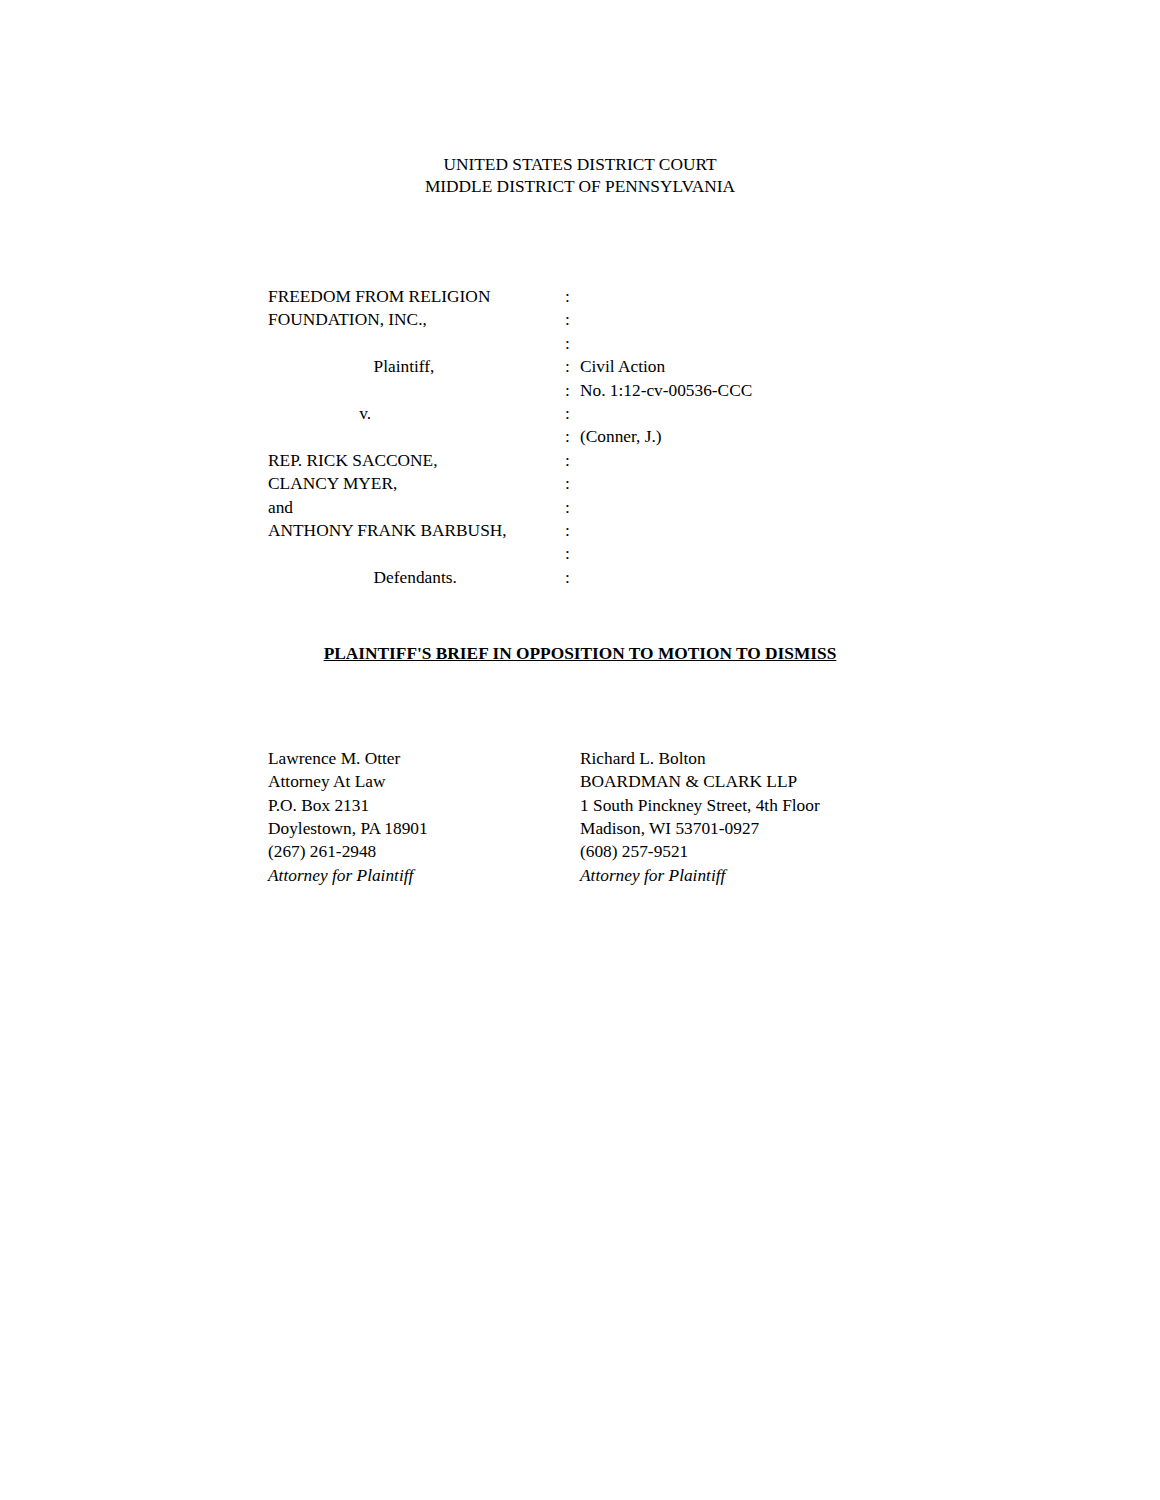UNITED STATES DISTRICT COURT
MIDDLE DISTRICT OF PENNSYLVANIA
| FREEDOM FROM RELIGION | : | |
| FOUNDATION, INC., | : | |
| | : | |
| Plaintiff, | : | Civil Action |
| | : | No. 1:12-cv-00536-CCC |
| v. | : | |
| | : | (Conner, J.) |
| REP. RICK SACCONE, | : | |
| CLANCY MYER, | : | |
| and | : | |
| ANTHONY FRANK BARBUSH, | : | |
| | : | |
| Defendants. | : | |
PLAINTIFF'S BRIEF IN OPPOSITION TO MOTION TO DISMISS
| Lawrence M. Otter | Richard L. Bolton |
| Attorney At Law | BOARDMAN & CLARK LLP |
| P.O. Box 2131 | 1 South Pinckney Street, 4th Floor |
| Doylestown, PA 18901 | Madison, WI 53701-0927 |
| (267) 261-2948 | (608) 257-9521 |
| Attorney for Plaintiff | Attorney for Plaintiff |